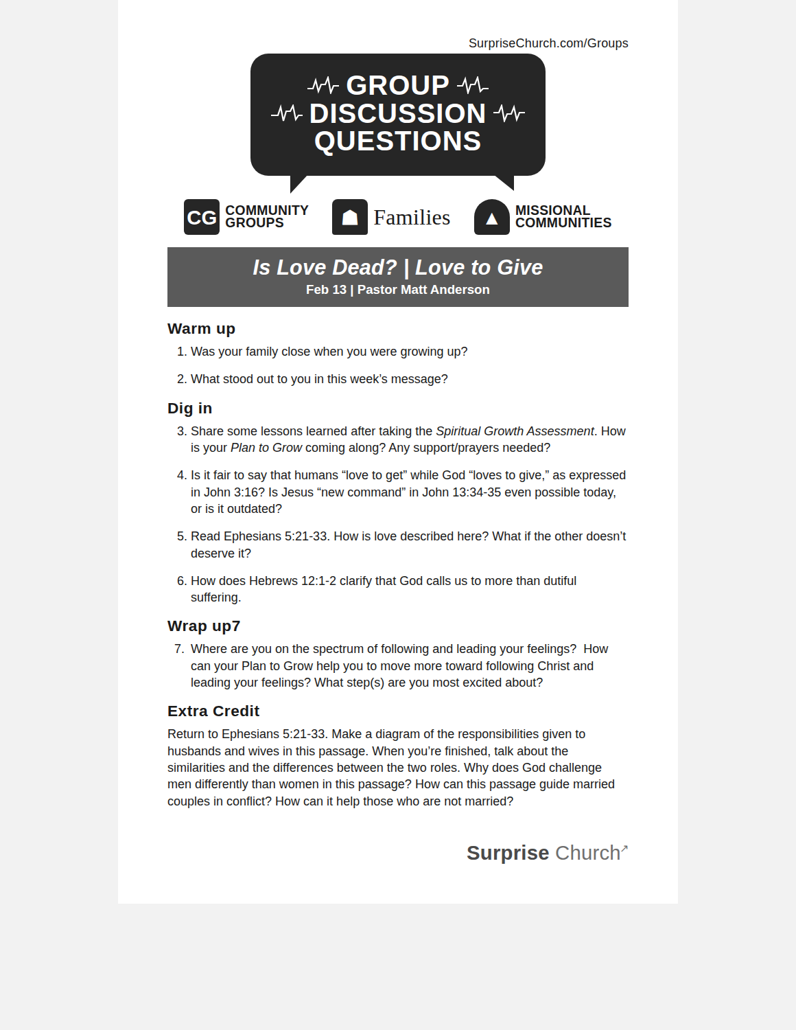SurpriseChurch.com/Groups
Group
Discussion
Questions
CG CommunityGroups
☗ Families
▲ MissionalCommunities
Is Love Dead? | Love to Give
Feb 13 | Pastor Matt Anderson
Warm up
Was your family close when you were growing up?
What stood out to you in this week’s message?
Dig in
Share some lessons learned after taking the Spiritual Growth Assessment. How is your Plan to Grow coming along? Any support/prayers needed?
Is it fair to say that humans “love to get” while God “loves to give,” as expressed in John 3:16? Is Jesus “new command” in John 13:34-35 even possible today, or is it outdated?
Read Ephesians 5:21-33. How is love described here? What if the other doesn’t deserve it?
How does Hebrews 12:1-2 clarify that God calls us to more than dutiful suffering.
Wrap up7
7. Where are you on the spectrum of following and leading your feelings? How can your Plan to Grow help you to move more toward following Christ and leading your feelings? What step(s) are you most excited about?
Extra Credit
Return to Ephesians 5:21-33. Make a diagram of the responsibilities given to husbands and wives in this passage. When you’re finished, talk about the similarities and the differences between the two roles. Why does God challenge men differently than women in this passage? How can this passage guide married couples in conflict? How can it help those who are not married?
Surprise Church↗